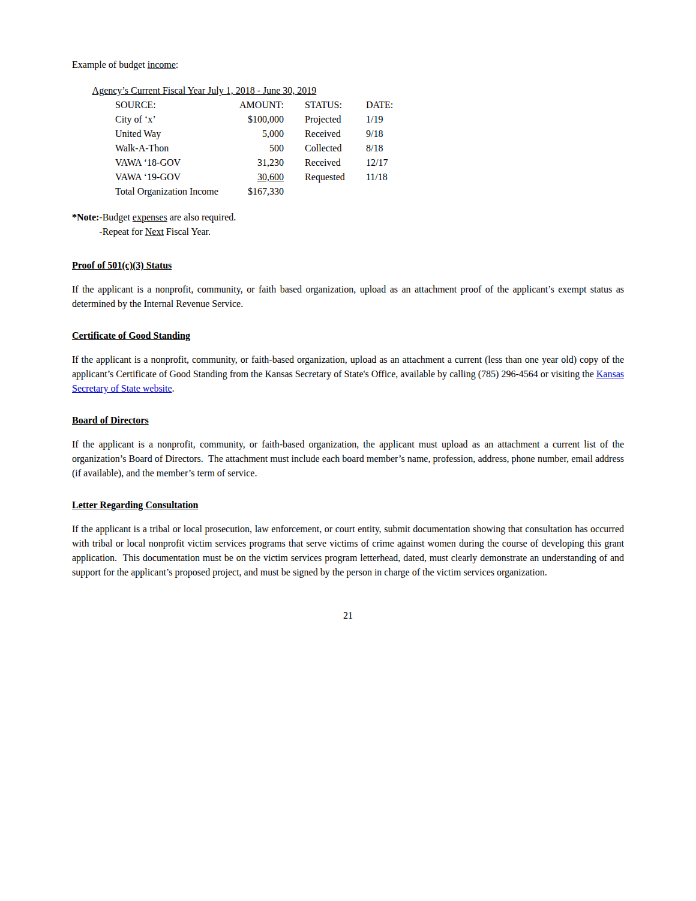Example of budget income:
Agency’s Current Fiscal Year July 1, 2018 - June 30, 2019
| SOURCE: | AMOUNT: | STATUS: | DATE: |
| City of ‘x’ | $100,000 | Projected | 1/19 |
| United Way | 5,000 | Received | 9/18 |
| Walk-A-Thon | 500 | Collected | 8/18 |
| VAWA ‘18-GOV | 31,230 | Received | 12/17 |
| VAWA ‘19-GOV | 30,600 | Requested | 11/18 |
| Total Organization Income | $167,330 | | |
| *Note: | -Budget expenses are also required. |
| | -Repeat for Next Fiscal Year. |
Proof of 501(c)(3) Status
If the applicant is a nonprofit, community, or faith based organization, upload as an attachment proof of the applicant’s exempt status as determined by the Internal Revenue Service.
Certificate of Good Standing
If the applicant is a nonprofit, community, or faith-based organization, upload as an attachment a current (less than one year old) copy of the applicant’s Certificate of Good Standing from the Kansas Secretary of State's Office, available by calling (785) 296-4564 or visiting the Kansas Secretary of State website.
Board of Directors
If the applicant is a nonprofit, community, or faith-based organization, the applicant must upload as an attachment a current list of the organization’s Board of Directors. The attachment must include each board member’s name, profession, address, phone number, email address (if available), and the member’s term of service.
Letter Regarding Consultation
If the applicant is a tribal or local prosecution, law enforcement, or court entity, submit documentation showing that consultation has occurred with tribal or local nonprofit victim services programs that serve victims of crime against women during the course of developing this grant application. This documentation must be on the victim services program letterhead, dated, must clearly demonstrate an understanding of and support for the applicant’s proposed project, and must be signed by the person in charge of the victim services organization.
21